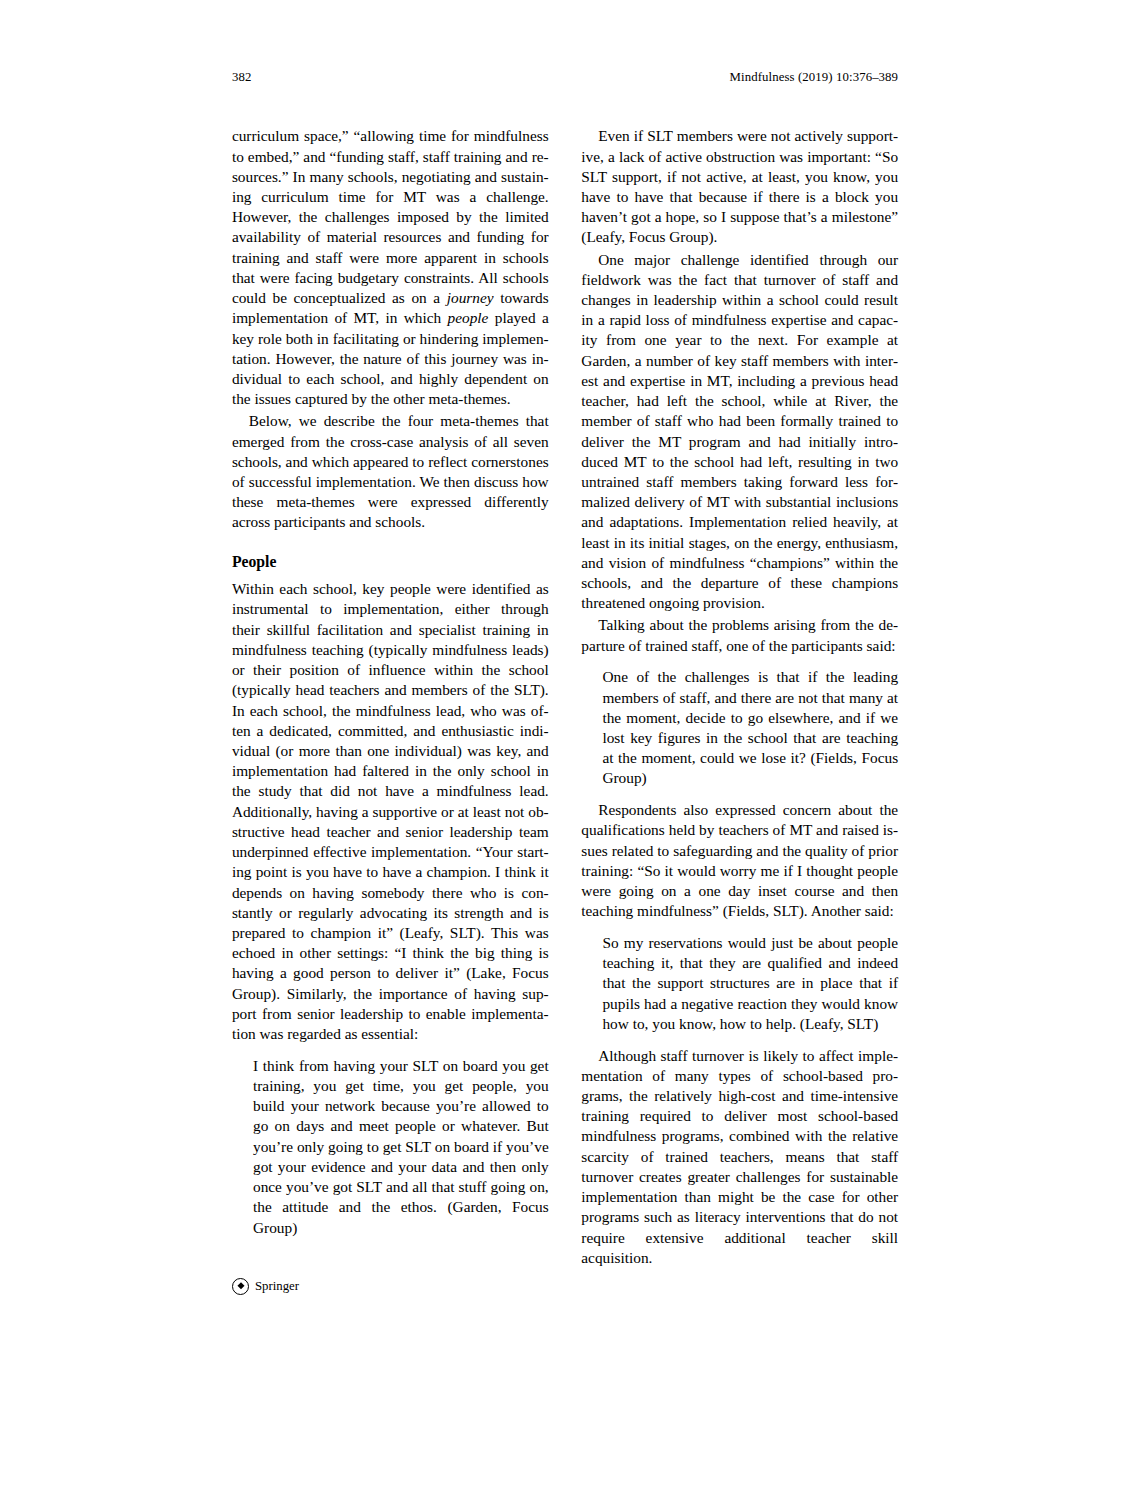382 Mindfulness (2019) 10:376–389
curriculum space,” “allowing time for mindfulness to embed,” and “funding staff, staff training and resources.” In many schools, negotiating and sustaining curriculum time for MT was a challenge. However, the challenges imposed by the limited availability of material resources and funding for training and staff were more apparent in schools that were facing budgetary constraints. All schools could be conceptualized as on a journey towards implementation of MT, in which people played a key role both in facilitating or hindering implementation. However, the nature of this journey was individual to each school, and highly dependent on the issues captured by the other meta-themes.
Below, we describe the four meta-themes that emerged from the cross-case analysis of all seven schools, and which appeared to reflect cornerstones of successful implementation. We then discuss how these meta-themes were expressed differently across participants and schools.
People
Within each school, key people were identified as instrumental to implementation, either through their skillful facilitation and specialist training in mindfulness teaching (typically mindfulness leads) or their position of influence within the school (typically head teachers and members of the SLT). In each school, the mindfulness lead, who was often a dedicated, committed, and enthusiastic individual (or more than one individual) was key, and implementation had faltered in the only school in the study that did not have a mindfulness lead. Additionally, having a supportive or at least not obstructive head teacher and senior leadership team underpinned effective implementation. “Your starting point is you have to have a champion. I think it depends on having somebody there who is constantly or regularly advocating its strength and is prepared to champion it” (Leafy, SLT). This was echoed in other settings: “I think the big thing is having a good person to deliver it” (Lake, Focus Group). Similarly, the importance of having support from senior leadership to enable implementation was regarded as essential:
I think from having your SLT on board you get training, you get time, you get people, you build your network because you’re allowed to go on days and meet people or whatever. But you’re only going to get SLT on board if you’ve got your evidence and your data and then only once you’ve got SLT and all that stuff going on, the attitude and the ethos. (Garden, Focus Group)
Even if SLT members were not actively supportive, a lack of active obstruction was important: “So SLT support, if not active, at least, you know, you have to have that because if there is a block you haven’t got a hope, so I suppose that’s a milestone” (Leafy, Focus Group).
One major challenge identified through our fieldwork was the fact that turnover of staff and changes in leadership within a school could result in a rapid loss of mindfulness expertise and capacity from one year to the next. For example at Garden, a number of key staff members with interest and expertise in MT, including a previous head teacher, had left the school, while at River, the member of staff who had been formally trained to deliver the MT program and had initially introduced MT to the school had left, resulting in two untrained staff members taking forward less formalized delivery of MT with substantial inclusions and adaptations. Implementation relied heavily, at least in its initial stages, on the energy, enthusiasm, and vision of mindfulness “champions” within the schools, and the departure of these champions threatened ongoing provision.
Talking about the problems arising from the departure of trained staff, one of the participants said:
One of the challenges is that if the leading members of staff, and there are not that many at the moment, decide to go elsewhere, and if we lost key figures in the school that are teaching at the moment, could we lose it? (Fields, Focus Group)
Respondents also expressed concern about the qualifications held by teachers of MT and raised issues related to safeguarding and the quality of prior training: “So it would worry me if I thought people were going on a one day inset course and then teaching mindfulness” (Fields, SLT). Another said:
So my reservations would just be about people teaching it, that they are qualified and indeed that the support structures are in place that if pupils had a negative reaction they would know how to, you know, how to help. (Leafy, SLT)
Although staff turnover is likely to affect implementation of many types of school-based programs, the relatively high-cost and time-intensive training required to deliver most school-based mindfulness programs, combined with the relative scarcity of trained teachers, means that staff turnover creates greater challenges for sustainable implementation than might be the case for other programs such as literacy interventions that do not require extensive additional teacher skill acquisition.
Springer